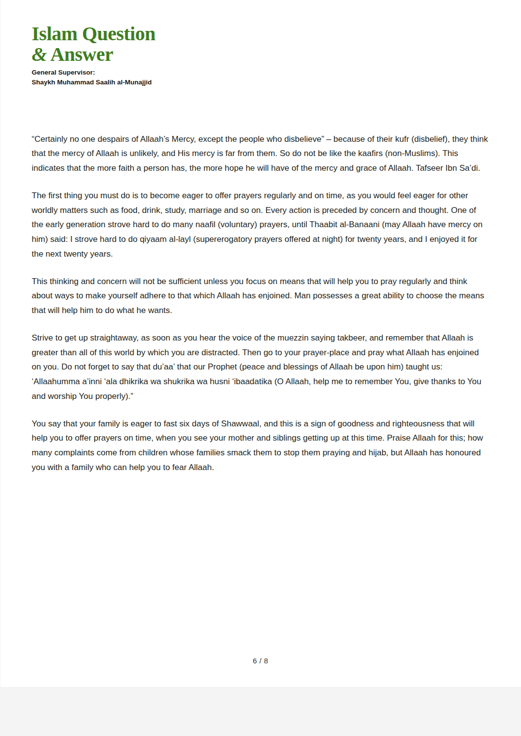Islam Question
& Answer
General Supervisor: Shaykh Muhammad Saalih al-Munajjid
“Certainly no one despairs of Allaah’s Mercy, except the people who disbelieve” – because of their kufr (disbelief), they think that the mercy of Allaah is unlikely, and His mercy is far from them. So do not be like the kaafirs (non-Muslims). This indicates that the more faith a person has, the more hope he will have of the mercy and grace of Allaah. Tafseer Ibn Sa’di.
The first thing you must do is to become eager to offer prayers regularly and on time, as you would feel eager for other worldly matters such as food, drink, study, marriage and so on. Every action is preceded by concern and thought. One of the early generation strove hard to do many naafil (voluntary) prayers, until Thaabit al-Banaani (may Allaah have mercy on him) said: I strove hard to do qiyaam al-layl (supererogatory prayers offered at night) for twenty years, and I enjoyed it for the next twenty years.
This thinking and concern will not be sufficient unless you focus on means that will help you to pray regularly and think about ways to make yourself adhere to that which Allaah has enjoined. Man possesses a great ability to choose the means that will help him to do what he wants.
Strive to get up straightaway, as soon as you hear the voice of the muezzin saying takbeer, and remember that Allaah is greater than all of this world by which you are distracted. Then go to your prayer-place and pray what Allaah has enjoined on you. Do not forget to say that du’aa’ that our Prophet (peace and blessings of Allaah be upon him) taught us: ‘Allaahumma a’inni ‘ala dhikrika wa shukrika wa husni ‘ibaadatika (O Allaah, help me to remember You, give thanks to You and worship You properly).”
You say that your family is eager to fast six days of Shawwaal, and this is a sign of goodness and righteousness that will help you to offer prayers on time, when you see your mother and siblings getting up at this time. Praise Allaah for this; how many complaints come from children whose families smack them to stop them praying and hijab, but Allaah has honoured you with a family who can help you to fear Allaah.
6 / 8